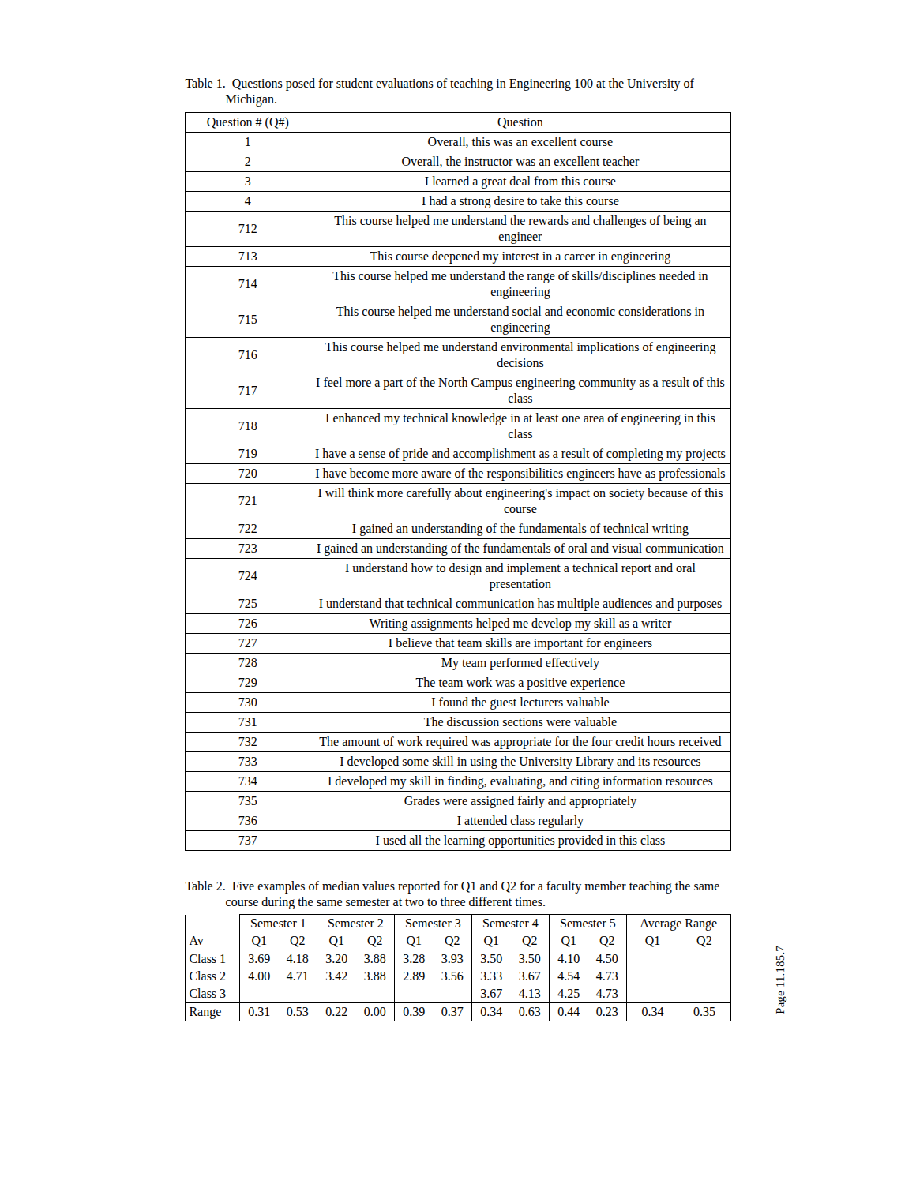Table 1. Questions posed for student evaluations of teaching in Engineering 100 at the University of Michigan.
| Question # (Q#) | Question |
| --- | --- |
| 1 | Overall, this was an excellent course |
| 2 | Overall, the instructor was an excellent teacher |
| 3 | I learned a great deal from this course |
| 4 | I had a strong desire to take this course |
| 712 | This course helped me understand the rewards and challenges of being an engineer |
| 713 | This course deepened my interest in a career in engineering |
| 714 | This course helped me understand the range of skills/disciplines needed in engineering |
| 715 | This course helped me understand social and economic considerations in engineering |
| 716 | This course helped me understand environmental implications of engineering decisions |
| 717 | I feel more a part of the North Campus engineering community as a result of this class |
| 718 | I enhanced my technical knowledge in at least one area of engineering in this class |
| 719 | I have a sense of pride and accomplishment as a result of completing my projects |
| 720 | I have become more aware of the responsibilities engineers have as professionals |
| 721 | I will think more carefully about engineering's impact on society because of this course |
| 722 | I gained an understanding of the fundamentals of technical writing |
| 723 | I gained an understanding of the fundamentals of oral and visual communication |
| 724 | I understand how to design and implement a technical report and oral presentation |
| 725 | I understand that technical communication has multiple audiences and purposes |
| 726 | Writing assignments helped me develop my skill as a writer |
| 727 | I believe that team skills are important for engineers |
| 728 | My team performed effectively |
| 729 | The team work was a positive experience |
| 730 | I found the guest lecturers valuable |
| 731 | The discussion sections were valuable |
| 732 | The amount of work required was appropriate for the four credit hours received |
| 733 | I developed some skill in using the University Library and its resources |
| 734 | I developed my skill in finding, evaluating, and citing information resources |
| 735 | Grades were assigned fairly and appropriately |
| 736 | I attended class regularly |
| 737 | I used all the learning opportunities provided in this class |
Table 2. Five examples of median values reported for Q1 and Q2 for a faculty member teaching the same course during the same semester at two to three different times.
| | Semester 1 | Semester 2 | Semester 3 | Semester 4 | Semester 5 | Average Range |
| Av | Q1 | Q2 | Q1 | Q2 | Q1 | Q2 | Q1 | Q2 | Q1 | Q2 | Q1 | Q2 |
| Class 1 | 3.69 | 4.18 | 3.20 | 3.88 | 3.28 | 3.93 | 3.50 | 3.50 | 4.10 | 4.50 | | |
| Class 2 | 4.00 | 4.71 | 3.42 | 3.88 | 2.89 | 3.56 | 3.33 | 3.67 | 4.54 | 4.73 | | |
| Class 3 | | | | | | | 3.67 | 4.13 | 4.25 | 4.73 | | |
| Range | 0.31 | 0.53 | 0.22 | 0.00 | 0.39 | 0.37 | 0.34 | 0.63 | 0.44 | 0.23 | 0.34 | 0.35 |
Page 11.185.7